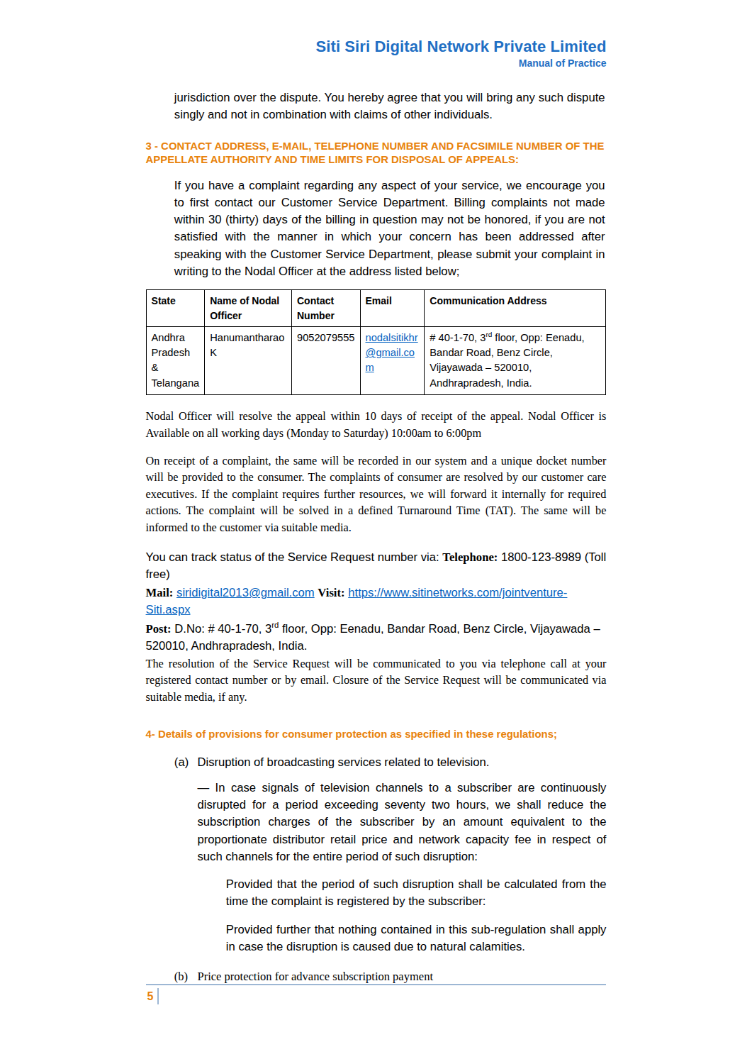Siti Siri Digital Network Private Limited
Manual of Practice
jurisdiction over the dispute. You hereby agree that you will bring any such dispute singly and not in combination with claims of other individuals.
3 - CONTACT ADDRESS, E-MAIL, TELEPHONE NUMBER AND FACSIMILE NUMBER OF THE APPELLATE AUTHORITY AND TIME LIMITS FOR DISPOSAL OF APPEALS:
If you have a complaint regarding any aspect of your service, we encourage you to first contact our Customer Service Department. Billing complaints not made within 30 (thirty) days of the billing in question may not be honored, if you are not satisfied with the manner in which your concern has been addressed after speaking with the Customer Service Department, please submit your complaint in writing to the Nodal Officer at the address listed below;
| State | Name of Nodal Officer | Contact Number | Email | Communication Address |
| --- | --- | --- | --- | --- |
| Andhra Pradesh & Telangana | Hanumantharao K | 9052079555 | nodalsitikhr@gmail.com | # 40-1-70, 3 rd floor, Opp: Eenadu, Bandar Road, Benz Circle, Vijayawada – 520010, Andhrapradesh, India. |
Nodal Officer will resolve the appeal within 10 days of receipt of the appeal. Nodal Officer is Available on all working days (Monday to Saturday) 10:00am to 6:00pm
On receipt of a complaint, the same will be recorded in our system and a unique docket number will be provided to the consumer. The complaints of consumer are resolved by our customer care executives. If the complaint requires further resources, we will forward it internally for required actions. The complaint will be solved in a defined Turnaround Time (TAT). The same will be informed to the customer via suitable media.
You can track status of the Service Request number via: Telephone: 1800-123-8989 (Toll free)
Mail: siridigital2013@gmail.com Visit: https://www.sitinetworks.com/jointventure-Siti.aspx
Post: D.No: # 40-1-70, 3rd floor, Opp: Eenadu, Bandar Road, Benz Circle, Vijayawada – 520010, Andhrapradesh, India.
The resolution of the Service Request will be communicated to you via telephone call at your registered contact number or by email. Closure of the Service Request will be communicated via suitable media, if any.
4- Details of provisions for consumer protection as specified in these regulations;
(a)
Disruption of broadcasting services related to television.
— In case signals of television channels to a subscriber are continuously disrupted for a period exceeding seventy two hours, we shall reduce the subscription charges of the subscriber by an amount equivalent to the proportionate distributor retail price and network capacity fee in respect of such channels for the entire period of such disruption:
Provided that the period of such disruption shall be calculated from the time the complaint is registered by the subscriber:
Provided further that nothing contained in this sub-regulation shall apply in case the disruption is caused due to natural calamities.
(b)
Price protection for advance subscription payment
5